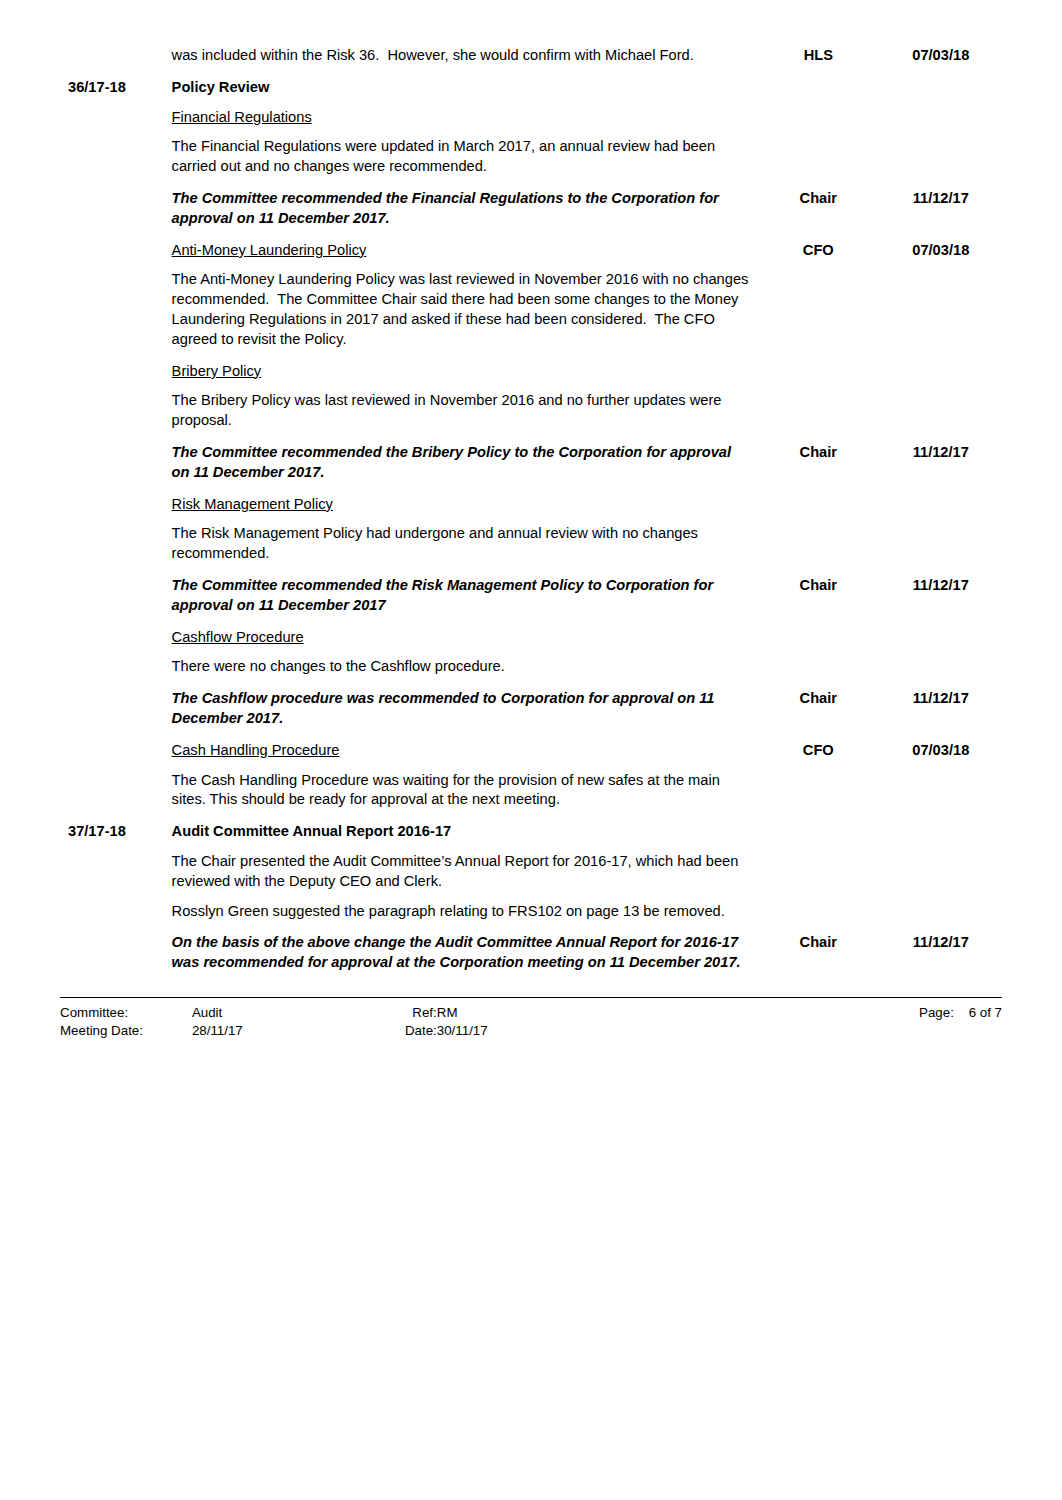| | was included within the Risk 36. However, she would confirm with Michael Ford. | HLS | 07/03/18 |
| 36/17-18 | Policy Review Financial Regulations The Financial Regulations were updated in March 2017, an annual review had been carried out and no changes were recommended. | | |
| | The Committee recommended the Financial Regulations to the Corporation for approval on 11 December 2017. | Chair | 11/12/17 |
| | Anti-Money Laundering Policy The Anti-Money Laundering Policy was last reviewed in November 2016 with no changes recommended. The Committee Chair said there had been some changes to the Money Laundering Regulations in 2017 and asked if these had been considered. The CFO agreed to revisit the Policy. | CFO | 07/03/18 |
| | Bribery Policy The Bribery Policy was last reviewed in November 2016 and no further updates were proposal. | | |
| | The Committee recommended the Bribery Policy to the Corporation for approval on 11 December 2017. | Chair | 11/12/17 |
| | Risk Management Policy The Risk Management Policy had undergone and annual review with no changes recommended. | | |
| | The Committee recommended the Risk Management Policy to Corporation for approval on 11 December 2017 | Chair | 11/12/17 |
| | Cashflow Procedure There were no changes to the Cashflow procedure. | | |
| | The Cashflow procedure was recommended to Corporation for approval on 11 December 2017. | Chair | 11/12/17 |
| | Cash Handling Procedure The Cash Handling Procedure was waiting for the provision of new safes at the main sites. This should be ready for approval at the next meeting. | CFO | 07/03/18 |
| 37/17-18 | Audit Committee Annual Report 2016-17 The Chair presented the Audit Committee’s Annual Report for 2016-17, which had been reviewed with the Deputy CEO and Clerk. Rosslyn Green suggested the paragraph relating to FRS102 on page 13 be removed. | | |
| | On the basis of the above change the Audit Committee Annual Report for 2016-17 was recommended for approval at the Corporation meeting on 11 December 2017. | Chair | 11/12/17 |
| Committee: | Audit | Ref: | RM | Page: 6 of 7 |
| Meeting Date: | 28/11/17 | Date: | 30/11/17 | |